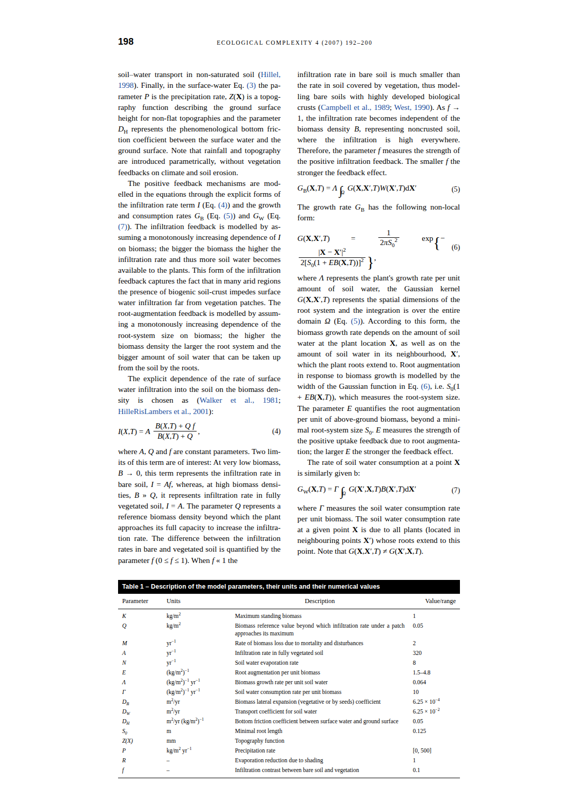198
Ecological Complexity 4 (2007) 192–200
soil–water transport in non-saturated soil (Hillel, 1998). Finally, in the surface-water Eq. (3) the parameter P is the precipitation rate, Z(X) is a topography function describing the ground surface height for non-flat topographies and the parameter DH represents the phenomenological bottom friction coefficient between the surface water and the ground surface. Note that rainfall and topography are introduced parametrically, without vegetation feedbacks on climate and soil erosion.
The positive feedback mechanisms are modelled in the equations through the explicit forms of the infiltration rate term I (Eq. (4)) and the growth and consumption rates GB (Eq. (5)) and GW (Eq. (7)). The infiltration feedback is modelled by assuming a monotonously increasing dependence of I on biomass; the bigger the biomass the higher the infiltration rate and thus more soil water becomes available to the plants. This form of the infiltration feedback captures the fact that in many arid regions the presence of biogenic soil-crust impedes surface water infiltration far from vegetation patches. The root-augmentation feedback is modelled by assuming a monotonously increasing dependence of the root-system size on biomass; the higher the biomass density the larger the root system and the bigger amount of soil water that can be taken up from the soil by the roots.
The explicit dependence of the rate of surface water infiltration into the soil on the biomass density is chosen as (Walker et al., 1981; HilleRisLambers et al., 2001):
I(X,T) = A B(X,T) + Q f B(X,T) + Q,
(4)
where A, Q and f are constant parameters. Two limits of this term are of interest: At very low biomass, B → 0, this term represents the infiltration rate in bare soil, I = Af, whereas, at high biomass densities, B » Q, it represents infiltration rate in fully vegetated soil, I = A. The parameter Q represents a reference biomass density beyond which the plant approaches its full capacity to increase the infiltration rate. The difference between the infiltration rates in bare and vegetated soil is quantified by the parameter f (0 ≤ f ≤ 1). When f « 1 the
infiltration rate in bare soil is much smaller than the rate in soil covered by vegetation, thus modelling bare soils with highly developed biological crusts (Campbell et al., 1989; West, 1990). As f → 1, the infiltration rate becomes independent of the biomass density B, representing noncrusted soil, where the infiltration is high everywhere. Therefore, the parameter f measures the strength of the positive infiltration feedback. The smaller f the stronger the feedback effect.
GB(X,T) = Λ ∫Ω G(X,X′,T)W(X′,T)dX′
(5)
The growth rate GB has the following non-local form:
G(X,X′,T) = 12πS02 exp{− |X − X′|22[S0(1 + EB(X,T))]2},
(6)
where Λ represents the plant's growth rate per unit amount of soil water, the Gaussian kernel G(X,X′,T) represents the spatial dimensions of the root system and the integration is over the entire domain Ω (Eq. (5)). According to this form, the biomass growth rate depends on the amount of soil water at the plant location X, as well as on the amount of soil water in its neighbourhood, X′, which the plant roots extend to. Root augmentation in response to biomass growth is modelled by the width of the Gaussian function in Eq. (6), i.e. S0(1 + EB(X,T)), which measures the root-system size. The parameter E quantifies the root augmentation per unit of above-ground biomass, beyond a minimal root-system size S0. E measures the strength of the positive uptake feedback due to root augmentation; the larger E the stronger the feedback effect.
The rate of soil water consumption at a point X is similarly given b:
GW(X,T) = Γ ∫Ω G(X′,X,T)B(X′,T)dX′
(7)
where Γ measures the soil water consumption rate per unit biomass. The soil water consumption rate at a given point X is due to all plants (located in neighbouring points X′) whose roots extend to this point. Note that G(X,X′,T) ≠ G(X′,X,T).
Table 1 – Description of the model parameters, their units and their numerical values
| Parameter | Units | Description | Value/range |
| --- | --- | --- | --- |
| K | kg/m 2 | Maximum standing biomass | 1 |
| Q | kg/m 2 | Biomass reference value beyond which infiltration rate under a patch approaches its maximum | 0.05 |
| M | yr −1 | Rate of biomass loss due to mortality and disturbances | 2 |
| A | yr −1 | Infiltration rate in fully vegetated soil | 320 |
| N | yr −1 | Soil water evaporation rate | 8 |
| E | (kg/m 2 ) −1 | Root augmentation per unit biomass | 1.5–4.8 |
| Λ | (kg/m 2 ) −1 yr −1 | Biomass growth rate per unit soil water | 0.064 |
| Γ | (kg/m 2 ) −1 yr −1 | Soil water consumption rate per unit biomass | 10 |
| D B | m 2 /yr | Biomass lateral expansion (vegetative or by seeds) coefficient | 6.25 × 10 −4 |
| D W | m 2 /yr | Transport coefficient for soil water | 6.25 × 10 −2 |
| D H | m 2 /yr (kg/m 2 ) −1 | Bottom friction coefficient between surface water and ground surface | 0.05 |
| S 0 | m | Minimal root length | 0.125 |
| Z(X) | mm | Topography function | |
| P | kg/m 2 yr −1 | Precipitation rate | [0, 500] |
| R | – | Evaporation reduction due to shading | 1 |
| f | – | Infiltration contrast between bare soil and vegetation | 0.1 |